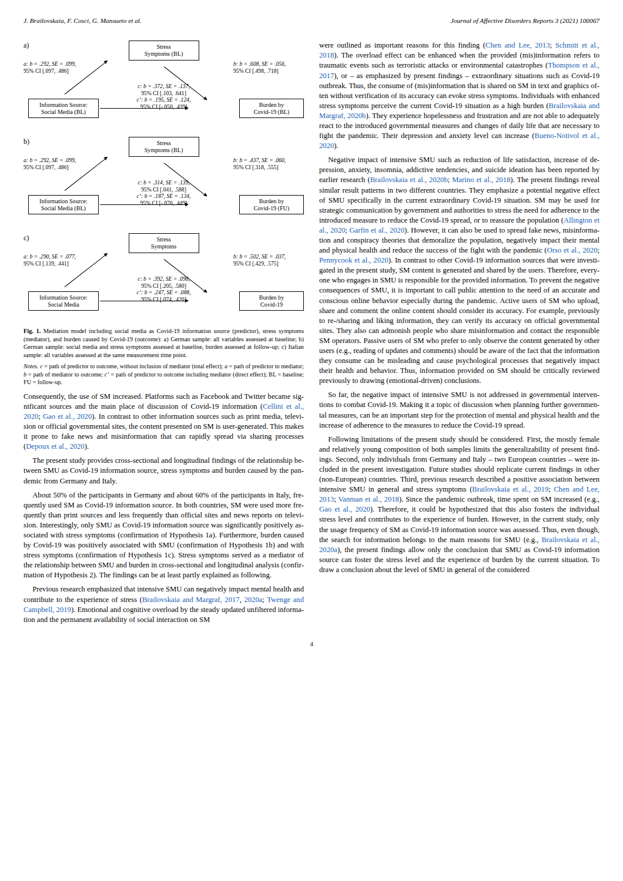J. Brailovskaia, F. Cosci, G. Mansueto et al.
Journal of Affective Disorders Reports 3 (2021) 100067
a)
Stress
Symptoms (BL)
Information Source:
Social Media (BL)
Burden by
Covid-19 (BL)
a: b = .292, SE = .099,
95% CI [.097, .486]
b: b = .608, SE = .056,
95% CI [.498, .718]
c: b = .372, SE = .137,
95% CI [.103, .641]
c’: b = .195, SE = .124,
95% CI [-.050, .439]
b)
Stress
Symptoms (BL)
Information Source:
Social Media (BL)
Burden by
Covid-19 (FU)
a: b = .292, SE = .099,
95% CI [.097, .486]
b: b = .437, SE = .060,
95% CI [.318, .555]
c: b = .314, SE = .139,
95% CI [.041, .588]
c’: b = .187, SE = .134,
95% CI [-.076, .449]
c)
Stress
Symptoms
Information Source:
Social Media
Burden by
Covid-19
a: b = .290, SE = .077,
95% CI [.139, .441]
b: b = .502, SE = .037,
95% CI [.429, .575]
c: b = .392, SE = .096,
95% CI [.205, .580]
c’: b = .247, SE = .088,
95% CI [.074, .420]
Fig. 1. Mediation model including social media as Covid-19 information source (predictor), stress symptoms (mediator), and burden caused by Covid-19 (outcome): a) German sample: all variables assessed at baseline; b) German sample: social media and stress symptoms assessed at baseline, burden assessed at follow-up; c) Italian sample: all variables assessed at the same measurement time point.
Notes. c = path of predictor to outcome, without inclusion of mediator (total effect); a = path of predictor to mediator; b = path of mediator to outcome; c’ = path of predictor to outcome including mediator (direct effect); BL = baseline; FU = follow-up.
Consequently, the use of SM increased. Platforms such as Facebook and Twitter became significant sources and the main place of discussion of Covid-19 information (Cellini et al., 2020; Gao et al., 2020). In contrast to other information sources such as print media, television or official governmental sites, the content presented on SM is user-generated. This makes it prone to fake news and misinformation that can rapidly spread via sharing processes (Depoux et al., 2020).
The present study provides cross-sectional and longitudinal findings of the relationship between SMU as Covid-19 information source, stress symptoms and burden caused by the pandemic from Germany and Italy.
About 50% of the participants in Germany and about 60% of the participants in Italy, frequently used SM as Covid-19 information source. In both countries, SM were used more frequently than print sources and less frequently than official sites and news reports on television. Interestingly, only SMU as Covid-19 information source was significantly positively associated with stress symptoms (confirmation of Hypothesis 1a). Furthermore, burden caused by Covid-19 was positively associated with SMU (confirmation of Hypothesis 1b) and with stress symptoms (confirmation of Hypothesis 1c). Stress symptoms served as a mediator of the relationship between SMU and burden in cross-sectional and longitudinal analysis (confirmation of Hypothesis 2). The findings can be at least partly explained as following.
Previous research emphasized that intensive SMU can negatively impact mental health and contribute to the experience of stress (Brailovskaia and Margraf, 2017, 2020a; Twenge and Campbell, 2019). Emotional and cognitive overload by the steady updated unfiltered information and the permanent availability of social interaction on SM
were outlined as important reasons for this finding (Chen and Lee, 2013; Schmitt et al., 2018). The overload effect can be enhanced when the provided (mis)information refers to traumatic events such as terroristic attacks or environmental catastrophes (Thompson et al., 2017), or – as emphasized by present findings – extraordinary situations such as Covid-19 outbreak. Thus, the consume of (mis)information that is shared on SM in text and graphics often without verification of its accuracy can evoke stress symptoms. Individuals with enhanced stress symptoms perceive the current Covid-19 situation as a high burden (Brailovskaia and Margraf, 2020b). They experience hopelessness and frustration and are not able to adequately react to the introduced governmental measures and changes of daily life that are necessary to fight the pandemic. Their depression and anxiety level can increase (Bueno-Notivol et al., 2020).
Negative impact of intensive SMU such as reduction of life satisfaction, increase of depression, anxiety, insomnia, addictive tendencies, and suicide ideation has been reported by earlier research (Brailovskaia et al., 2020b; Marino et al., 2018). The present findings reveal similar result patterns in two different countries. They emphasize a potential negative effect of SMU specifically in the current extraordinary Covid-19 situation. SM may be used for strategic communication by government and authorities to stress the need for adherence to the introduced measure to reduce the Covid-19 spread, or to reassure the population (Allington et al., 2020; Garfin et al., 2020). However, it can also be used to spread fake news, misinformation and conspiracy theories that demoralize the population, negatively impact their mental and physical health and reduce the success of the fight with the pandemic (Orso et al., 2020; Pennycook et al., 2020). In contrast to other Covid-19 information sources that were investigated in the present study, SM content is generated and shared by the users. Therefore, everyone who engages in SMU is responsible for the provided information. To prevent the negative consequences of SMU, it is important to call public attention to the need of an accurate and conscious online behavior especially during the pandemic. Active users of SM who upload, share and comment the online content should consider its accuracy. For example, previously to re-/sharing and liking information, they can verify its accuracy on official governmental sites. They also can admonish people who share misinformation and contact the responsible SM operators. Passive users of SM who prefer to only observe the content generated by other users (e.g., reading of updates and comments) should be aware of the fact that the information they consume can be misleading and cause psychological processes that negatively impact their health and behavior. Thus, information provided on SM should be critically reviewed previously to drawing (emotional-driven) conclusions.
So far, the negative impact of intensive SMU is not addressed in governmental interventions to combat Covid-19. Making it a topic of discussion when planning further governmental measures, can be an important step for the protection of mental and physical health and the increase of adherence to the measures to reduce the Covid-19 spread.
Following limitations of the present study should be considered. First, the mostly female and relatively young composition of both samples limits the generalizability of present findings. Second, only individuals from Germany and Italy – two European countries – were included in the present investigation. Future studies should replicate current findings in other (non-European) countries. Third, previous research described a positive association between intensive SMU in general and stress symptoms (Brailovskaia et al., 2019; Chen and Lee, 2013; Vanman et al., 2018). Since the pandemic outbreak, time spent on SM increased (e.g., Gao et al., 2020). Therefore, it could be hypothesized that this also fosters the individual stress level and contributes to the experience of burden. However, in the current study, only the usage frequency of SM as Covid-19 information source was assessed. Thus, even though, the search for information belongs to the main reasons for SMU (e.g., Brailovskaia et al., 2020a), the present findings allow only the conclusion that SMU as Covid-19 information source can foster the stress level and the experience of burden by the current situation. To draw a conclusion about the level of SMU in general of the considered
4